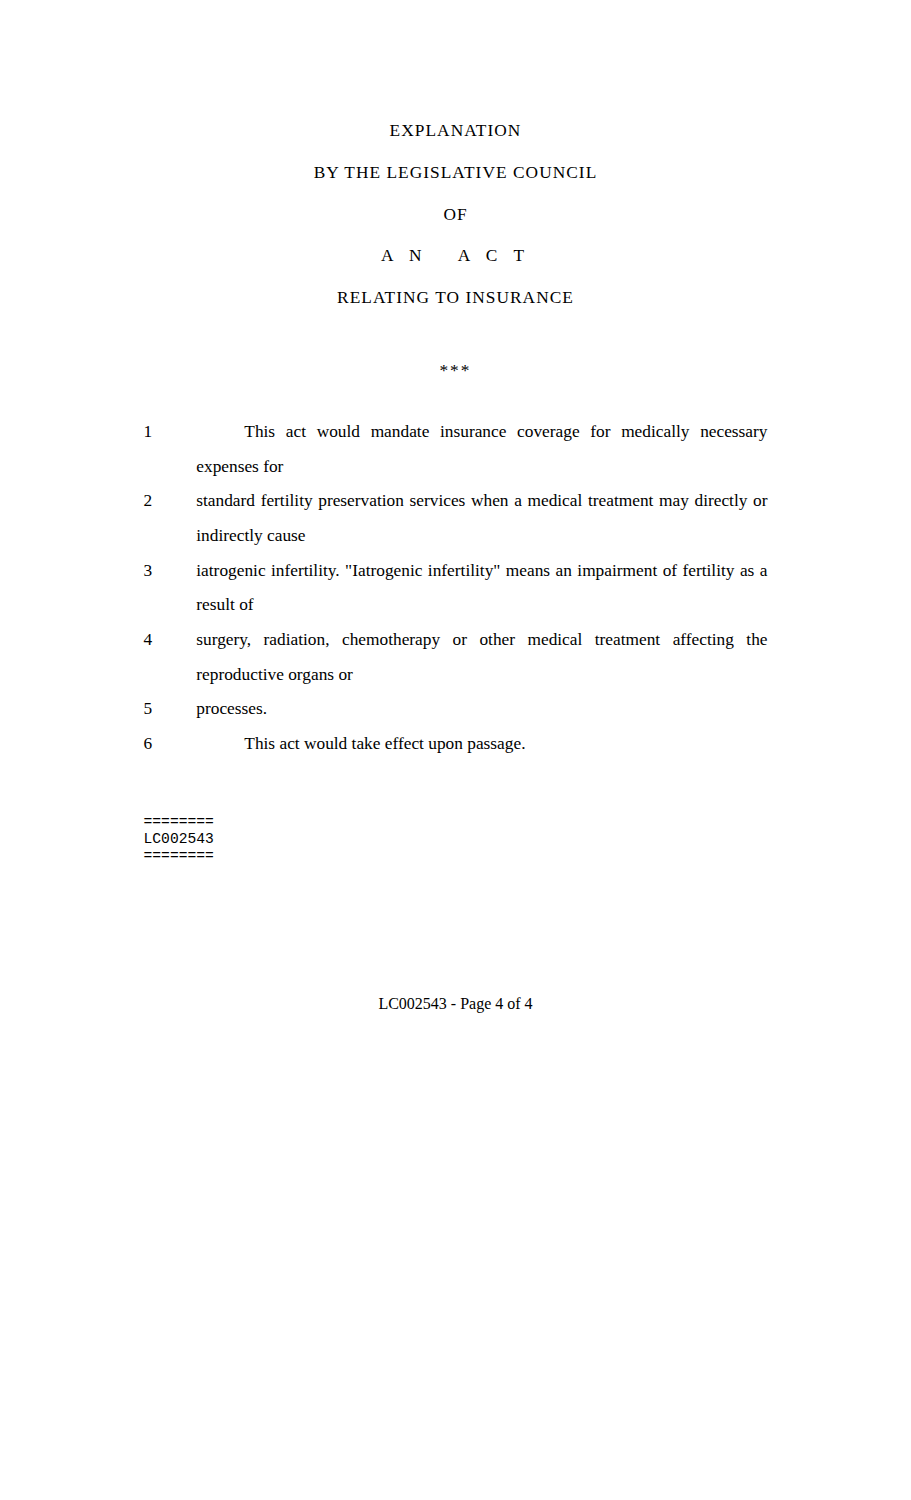EXPLANATION
BY THE LEGISLATIVE COUNCIL
OF
A N A C T
RELATING TO INSURANCE
***
| 1 | This act would mandate insurance coverage for medically necessary expenses for |
| 2 | standard fertility preservation services when a medical treatment may directly or indirectly cause |
| 3 | iatrogenic infertility. "Iatrogenic infertility" means an impairment of fertility as a result of |
| 4 | surgery, radiation, chemotherapy or other medical treatment affecting the reproductive organs or |
| 5 | processes. |
| 6 | This act would take effect upon passage. |
========
LC002543
========
LC002543 - Page 4 of 4